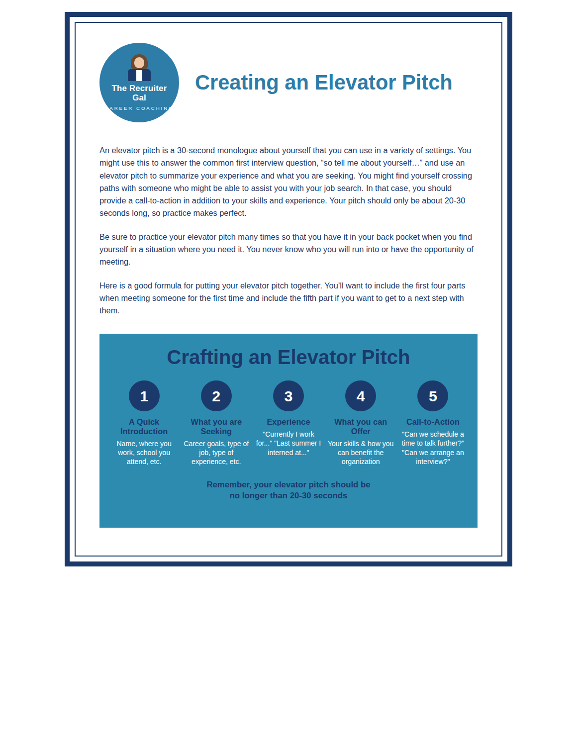The Recruiter Gal
Career Coaching
Creating an Elevator Pitch
An elevator pitch is a 30-second monologue about yourself that you can use in a variety of settings. You might use this to answer the common first interview question, “so tell me about yourself…” and use an elevator pitch to summarize your experience and what you are seeking. You might find yourself crossing paths with someone who might be able to assist you with your job search. In that case, you should provide a call-to-action in addition to your skills and experience. Your pitch should only be about 20-30 seconds long, so practice makes perfect.
Be sure to practice your elevator pitch many times so that you have it in your back pocket when you find yourself in a situation where you need it. You never know who you will run into or have the opportunity of meeting.
Here is a good formula for putting your elevator pitch together. You’ll want to include the first four parts when meeting someone for the first time and include the fifth part if you want to get to a next step with them.
Crafting an Elevator Pitch
1
A Quick Introduction
Name, where you work, school you attend, etc.
2
What you are Seeking
Career goals, type of job, type of experience, etc.
3
Experience
"Currently I work for..." "Last summer I interned at..."
4
What you can Offer
Your skills & how you can benefit the organization
5
Call-to-Action
"Can we schedule a time to talk further?" "Can we arrange an interview?"
Remember, your elevator pitch should be
no longer than 20-30 seconds